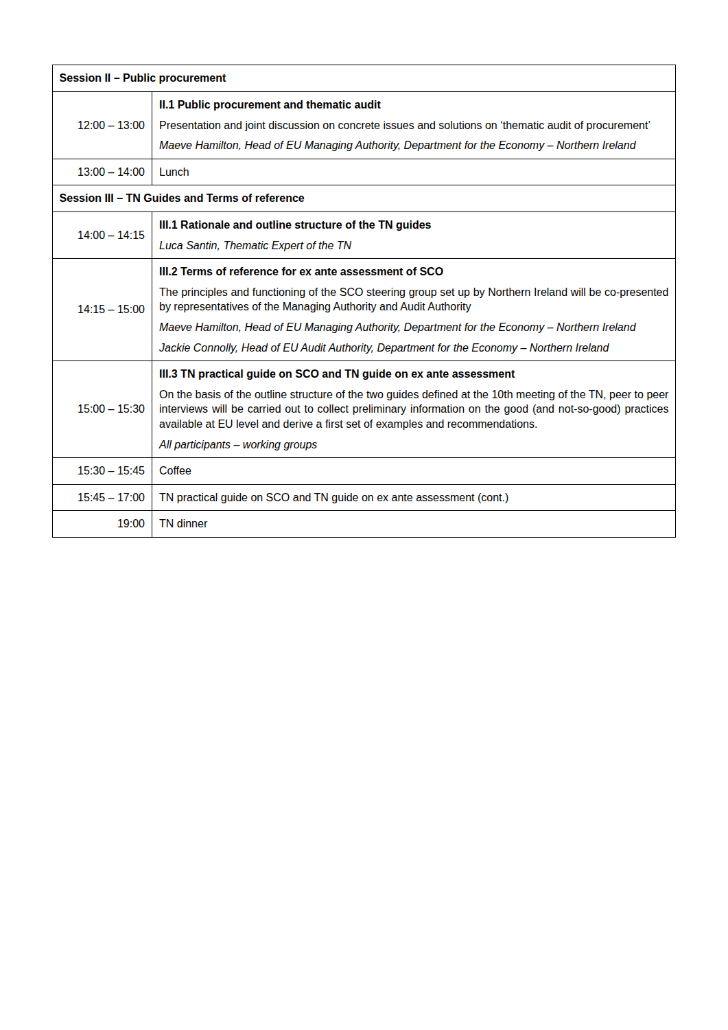| Session II – Public procurement |
| 12:00 – 13:00 | II.1 Public procurement and thematic audit Presentation and joint discussion on concrete issues and solutions on ‘thematic audit of procurement’ Maeve Hamilton, Head of EU Managing Authority, Department for the Economy – Northern Ireland |
| 13:00 – 14:00 | Lunch |
| Session III – TN Guides and Terms of reference |
| 14:00 – 14:15 | III.1 Rationale and outline structure of the TN guides Luca Santin, Thematic Expert of the TN |
| 14:15 – 15:00 | III.2 Terms of reference for ex ante assessment of SCO The principles and functioning of the SCO steering group set up by Northern Ireland will be co-presented by representatives of the Managing Authority and Audit Authority Maeve Hamilton, Head of EU Managing Authority, Department for the Economy – Northern Ireland Jackie Connolly, Head of EU Audit Authority, Department for the Economy – Northern Ireland |
| 15:00 – 15:30 | III.3 TN practical guide on SCO and TN guide on ex ante assessment On the basis of the outline structure of the two guides defined at the 10th meeting of the TN, peer to peer interviews will be carried out to collect preliminary information on the good (and not-so-good) practices available at EU level and derive a first set of examples and recommendations. All participants – working groups |
| 15:30 – 15:45 | Coffee |
| 15:45 – 17:00 | TN practical guide on SCO and TN guide on ex ante assessment (cont.) |
| 19:00 | TN dinner |